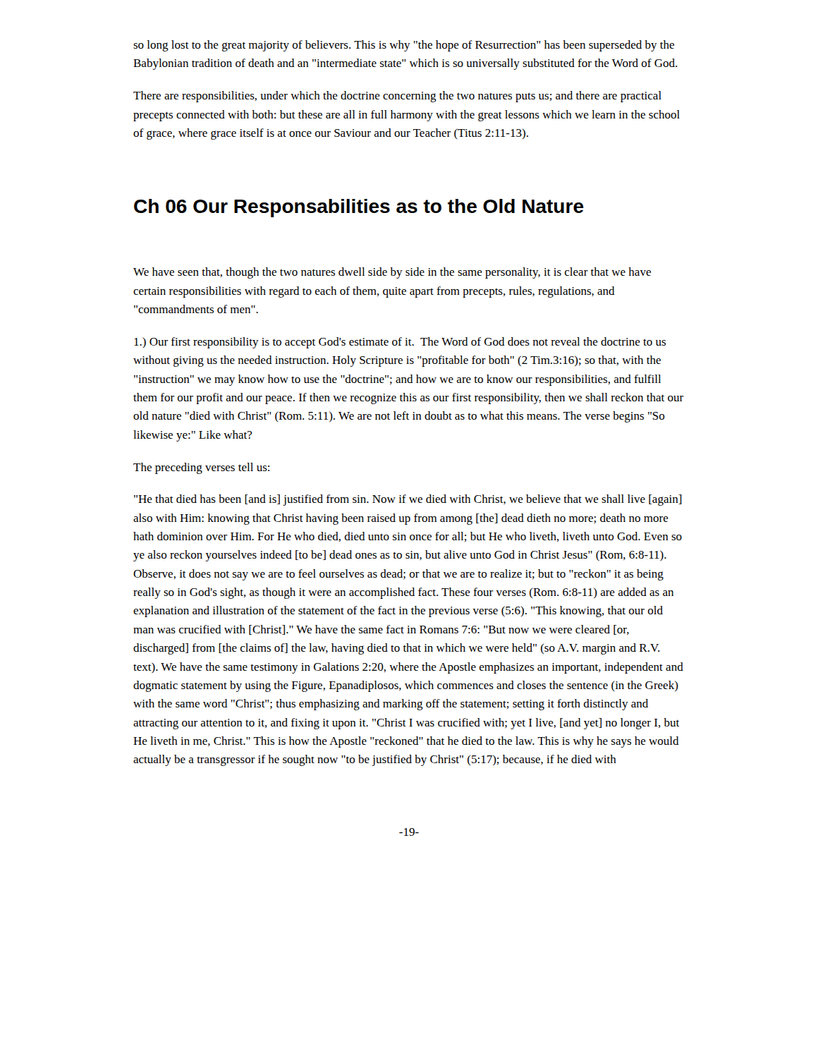so long lost to the great majority of believers. This is why "the hope of Resurrection" has been superseded by the Babylonian tradition of death and an "intermediate state" which is so universally substituted for the Word of God.
There are responsibilities, under which the doctrine concerning the two natures puts us; and there are practical precepts connected with both: but these are all in full harmony with the great lessons which we learn in the school of grace, where grace itself is at once our Saviour and our Teacher (Titus 2:11-13).
Ch 06 Our Responsabilities as to the Old Nature
We have seen that, though the two natures dwell side by side in the same personality, it is clear that we have certain responsibilities with regard to each of them, quite apart from precepts, rules, regulations, and "commandments of men".
1.) Our first responsibility is to accept God's estimate of it. The Word of God does not reveal the doctrine to us without giving us the needed instruction. Holy Scripture is "profitable for both" (2 Tim.3:16); so that, with the "instruction" we may know how to use the "doctrine"; and how we are to know our responsibilities, and fulfill them for our profit and our peace. If then we recognize this as our first responsibility, then we shall reckon that our old nature "died with Christ" (Rom. 5:11). We are not left in doubt as to what this means. The verse begins "So likewise ye:" Like what?
The preceding verses tell us:
"He that died has been [and is] justified from sin. Now if we died with Christ, we believe that we shall live [again] also with Him: knowing that Christ having been raised up from among [the] dead dieth no more; death no more hath dominion over Him. For He who died, died unto sin once for all; but He who liveth, liveth unto God. Even so ye also reckon yourselves indeed [to be] dead ones as to sin, but alive unto God in Christ Jesus" (Rom, 6:8-11). Observe, it does not say we are to feel ourselves as dead; or that we are to realize it; but to "reckon" it as being really so in God's sight, as though it were an accomplished fact. These four verses (Rom. 6:8-11) are added as an explanation and illustration of the statement of the fact in the previous verse (5:6). "This knowing, that our old man was crucified with [Christ]." We have the same fact in Romans 7:6: "But now we were cleared [or, discharged] from [the claims of] the law, having died to that in which we were held" (so A.V. margin and R.V. text). We have the same testimony in Galations 2:20, where the Apostle emphasizes an important, independent and dogmatic statement by using the Figure, Epanadiplosos, which commences and closes the sentence (in the Greek) with the same word "Christ"; thus emphasizing and marking off the statement; setting it forth distinctly and attracting our attention to it, and fixing it upon it. "Christ I was crucified with; yet I live, [and yet] no longer I, but He liveth in me, Christ." This is how the Apostle "reckoned" that he died to the law. This is why he says he would actually be a transgressor if he sought now "to be justified by Christ" (5:17); because, if he died with
-19-